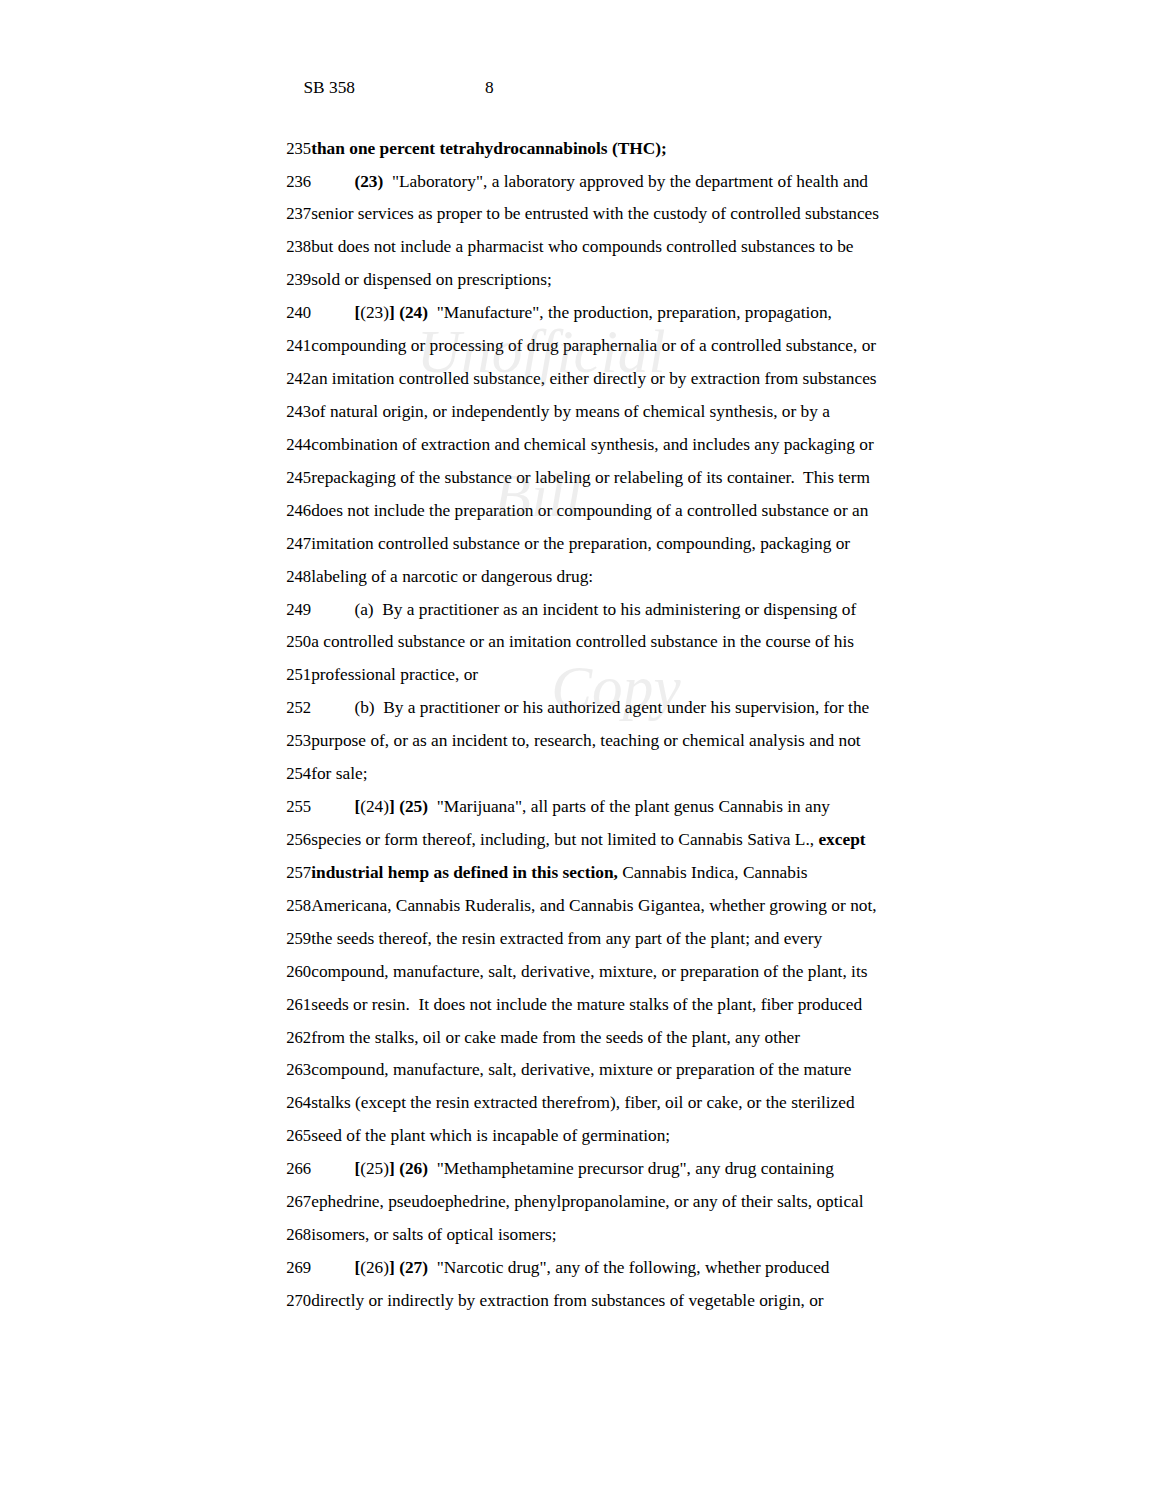Unofficial Bill Copy
SB 358 8
| 235 | than one percent tetrahydrocannabinols (THC); |
| 236 | (23) "Laboratory", a laboratory approved by the department of health and |
| 237 | senior services as proper to be entrusted with the custody of controlled substances |
| 238 | but does not include a pharmacist who compounds controlled substances to be |
| 239 | sold or dispensed on prescriptions; |
| 240 | [ (23) ] (24) "Manufacture", the production, preparation, propagation, |
| 241 | compounding or processing of drug paraphernalia or of a controlled substance, or |
| 242 | an imitation controlled substance, either directly or by extraction from substances |
| 243 | of natural origin, or independently by means of chemical synthesis, or by a |
| 244 | combination of extraction and chemical synthesis, and includes any packaging or |
| 245 | repackaging of the substance or labeling or relabeling of its container. This term |
| 246 | does not include the preparation or compounding of a controlled substance or an |
| 247 | imitation controlled substance or the preparation, compounding, packaging or |
| 248 | labeling of a narcotic or dangerous drug: |
| 249 | (a) By a practitioner as an incident to his administering or dispensing of |
| 250 | a controlled substance or an imitation controlled substance in the course of his |
| 251 | professional practice, or |
| 252 | (b) By a practitioner or his authorized agent under his supervision, for the |
| 253 | purpose of, or as an incident to, research, teaching or chemical analysis and not |
| 254 | for sale; |
| 255 | [ (24) ] (25) "Marijuana", all parts of the plant genus Cannabis in any |
| 256 | species or form thereof, including, but not limited to Cannabis Sativa L., except |
| 257 | industrial hemp as defined in this section, Cannabis Indica, Cannabis |
| 258 | Americana, Cannabis Ruderalis, and Cannabis Gigantea, whether growing or not, |
| 259 | the seeds thereof, the resin extracted from any part of the plant; and every |
| 260 | compound, manufacture, salt, derivative, mixture, or preparation of the plant, its |
| 261 | seeds or resin. It does not include the mature stalks of the plant, fiber produced |
| 262 | from the stalks, oil or cake made from the seeds of the plant, any other |
| 263 | compound, manufacture, salt, derivative, mixture or preparation of the mature |
| 264 | stalks (except the resin extracted therefrom), fiber, oil or cake, or the sterilized |
| 265 | seed of the plant which is incapable of germination; |
| 266 | [ (25) ] (26) "Methamphetamine precursor drug", any drug containing |
| 267 | ephedrine, pseudoephedrine, phenylpropanolamine, or any of their salts, optical |
| 268 | isomers, or salts of optical isomers; |
| 269 | [ (26) ] (27) "Narcotic drug", any of the following, whether produced |
| 270 | directly or indirectly by extraction from substances of vegetable origin, or |